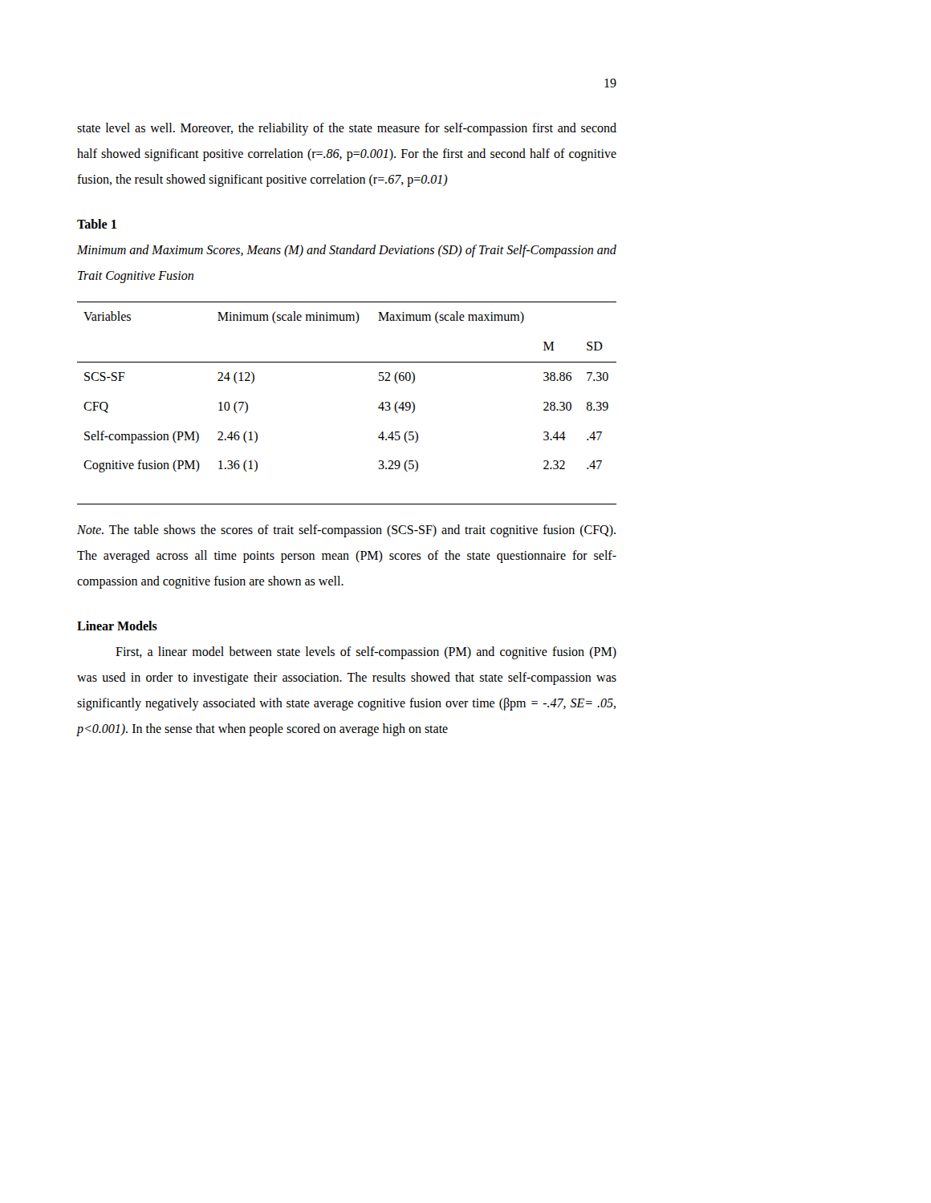19
state level as well. Moreover, the reliability of the state measure for self-compassion first and second half showed significant positive correlation (r=.86, p=0.001). For the first and second half of cognitive fusion, the result showed significant positive correlation (r=.67, p=0.01)
Table 1
Minimum and Maximum Scores, Means (M) and Standard Deviations (SD) of Trait Self-Compassion and Trait Cognitive Fusion
| Variables | Minimum (scale minimum) | Maximum (scale maximum) | | |
| --- | --- | --- | --- | --- |
| | | | M | SD |
| SCS-SF | 24 (12) | 52 (60) | 38.86 | 7.30 |
| CFQ | 10 (7) | 43 (49) | 28.30 | 8.39 |
| Self-compassion (PM) | 2.46 (1) | 4.45 (5) | 3.44 | .47 |
| Cognitive fusion (PM) | 1.36 (1) | 3.29 (5) | 2.32 | .47 |
Note. The table shows the scores of trait self-compassion (SCS-SF) and trait cognitive fusion (CFQ). The averaged across all time points person mean (PM) scores of the state questionnaire for self-compassion and cognitive fusion are shown as well.
Linear Models
First, a linear model between state levels of self-compassion (PM) and cognitive fusion (PM) was used in order to investigate their association. The results showed that state self-compassion was significantly negatively associated with state average cognitive fusion over time (βpm = -.47, SE= .05, p<0.001). In the sense that when people scored on average high on state